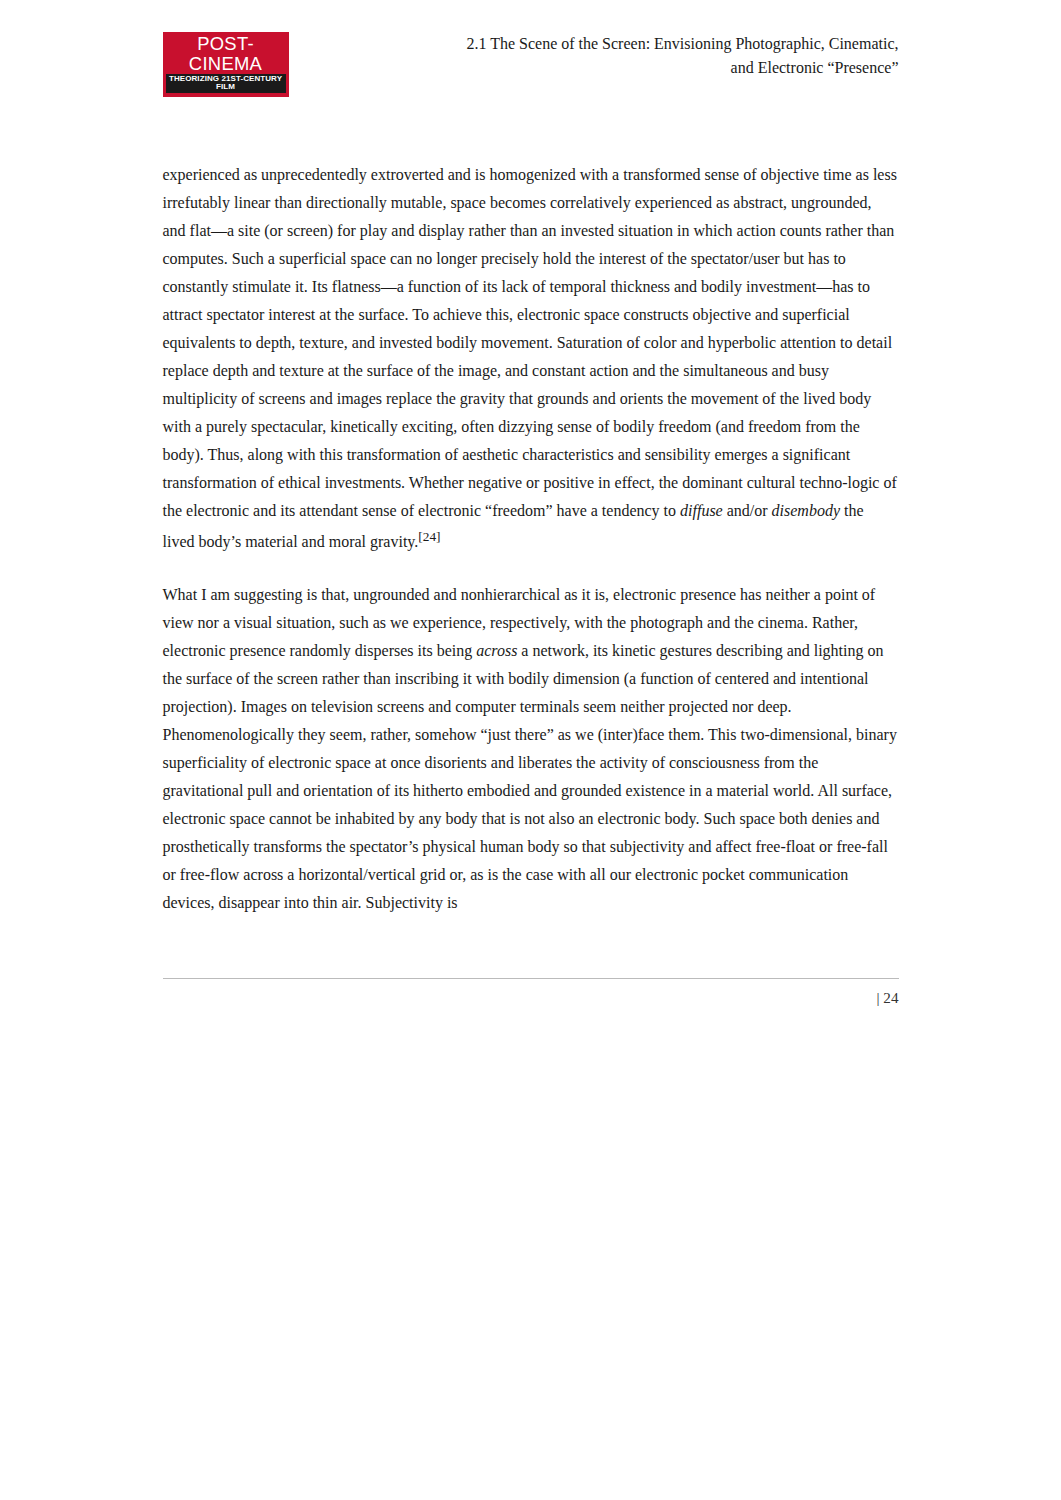Post-Cinema Theorizing 21st-Century Film
2.1 The Scene of the Screen: Envisioning Photographic, Cinematic,
and Electronic “Presence”
experienced as unprecedentedly extroverted and is homogenized with a transformed sense of objective time as less irrefutably linear than directionally mutable, space becomes correlatively experienced as abstract, ungrounded, and flat—a site (or screen) for play and display rather than an invested situation in which action counts rather than computes. Such a superficial space can no longer precisely hold the interest of the spectator/user but has to constantly stimulate it. Its flatness—a function of its lack of temporal thickness and bodily investment—has to attract spectator interest at the surface. To achieve this, electronic space constructs objective and superficial equivalents to depth, texture, and invested bodily movement. Saturation of color and hyperbolic attention to detail replace depth and texture at the surface of the image, and constant action and the simultaneous and busy multiplicity of screens and images replace the gravity that grounds and orients the movement of the lived body with a purely spectacular, kinetically exciting, often dizzying sense of bodily freedom (and freedom from the body). Thus, along with this transformation of aesthetic characteristics and sensibility emerges a significant transformation of ethical investments. Whether negative or positive in effect, the dominant cultural techno-logic of the electronic and its attendant sense of electronic “freedom” have a tendency to diffuse and/or disembody the lived body’s material and moral gravity.[24]
What I am suggesting is that, ungrounded and nonhierarchical as it is, electronic presence has neither a point of view nor a visual situation, such as we experience, respectively, with the photograph and the cinema. Rather, electronic presence randomly disperses its being across a network, its kinetic gestures describing and lighting on the surface of the screen rather than inscribing it with bodily dimension (a function of centered and intentional projection). Images on television screens and computer terminals seem neither projected nor deep. Phenomenologically they seem, rather, somehow “just there” as we (inter)face them. This two-dimensional, binary superficiality of electronic space at once disorients and liberates the activity of consciousness from the gravitational pull and orientation of its hitherto embodied and grounded existence in a material world. All surface, electronic space cannot be inhabited by any body that is not also an electronic body. Such space both denies and prosthetically transforms the spectator’s physical human body so that subjectivity and affect free-float or free-fall or free-flow across a horizontal/vertical grid or, as is the case with all our electronic pocket communication devices, disappear into thin air. Subjectivity is
| 24